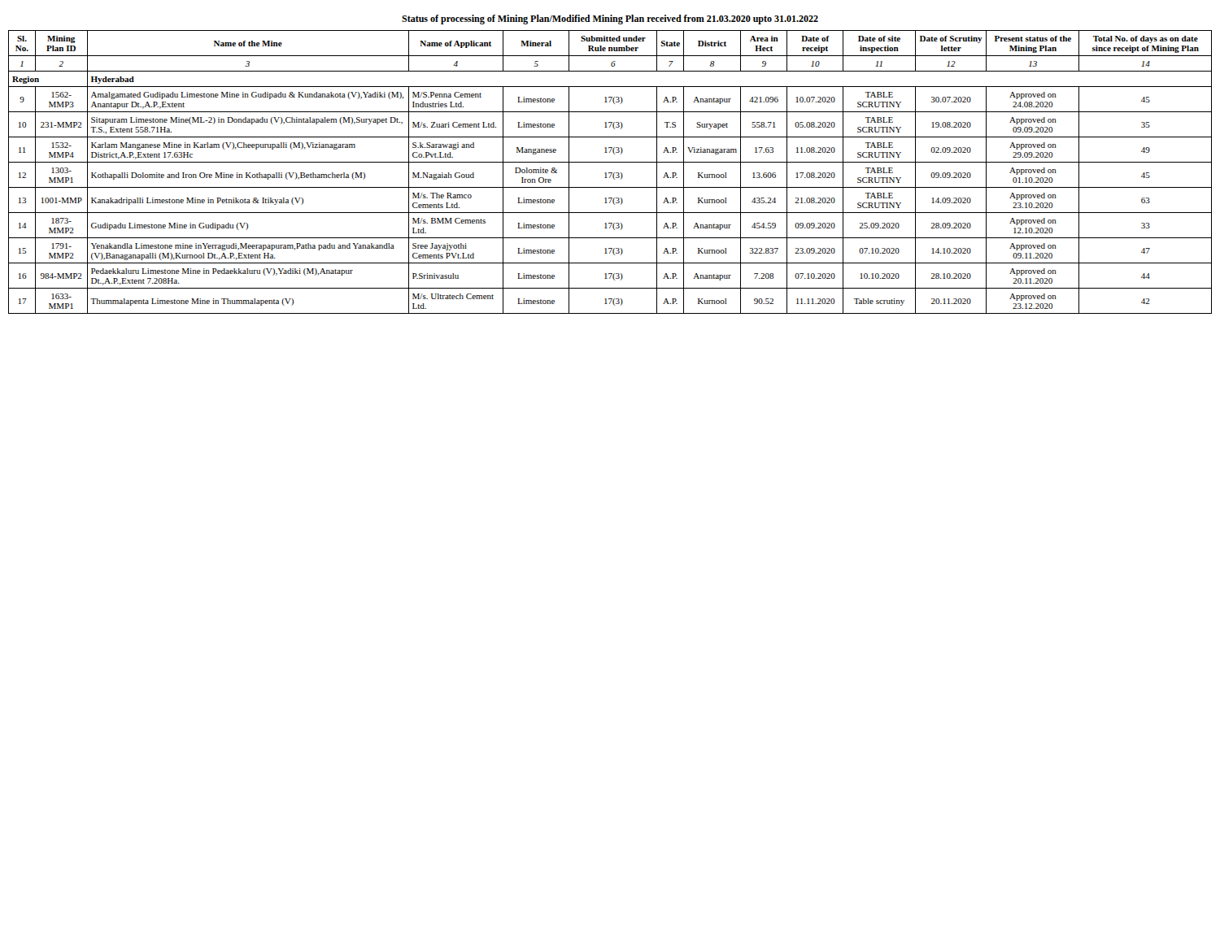Status of processing of Mining Plan/Modified Mining Plan received from 21.03.2020 upto 31.01.2022
| Region | Hyderabad |
| Sl. No. | Mining Plan ID | Name of the Mine | Name of Applicant | Mineral | Submitted under Rule number | State | District | Area in Hect | Date of receipt | Date of site inspection | Date of Scrutiny letter | Present status of the Mining Plan | Total No. of days as on date since receipt of Mining Plan |
| 1 | 2 | 3 | 4 | 5 | 6 | 7 | 8 | 9 | 10 | 11 | 12 | 13 | 14 |
| 9 | 1562-MMP3 | Amalgamated Gudipadu Limestone Mine in Gudipadu & Kundanakota (V),Yadiki (M), Anantapur Dt.,A.P.,Extent | M/S.Penna Cement Industries Ltd. | Limestone | 17(3) | A.P. | Anantapur | 421.096 | 10.07.2020 | TABLE SCRUTINY | 30.07.2020 | Approved on 24.08.2020 | 45 |
| 10 | 231-MMP2 | Sitapuram Limestone Mine(ML-2) in Dondapadu (V),Chintalapalem (M),Suryapet Dt., T.S., Extent 558.71Ha. | M/s. Zuari Cement Ltd. | Limestone | 17(3) | T.S | Suryapet | 558.71 | 05.08.2020 | TABLE SCRUTINY | 19.08.2020 | Approved on 09.09.2020 | 35 |
| 11 | 1532-MMP4 | Karlam Manganese Mine in Karlam (V),Cheepurupalli (M),Vizianagaram District,A.P.,Extent 17.63Hc | S.k.Sarawagi and Co.Pvt.Ltd. | Manganese | 17(3) | A.P. | Vizianagaram | 17.63 | 11.08.2020 | TABLE SCRUTINY | 02.09.2020 | Approved on 29.09.2020 | 49 |
| 12 | 1303-MMP1 | Kothapalli Dolomite and Iron Ore Mine in Kothapalli (V),Bethamcherla (M) | M.Nagaiah Goud | Dolomite & Iron Ore | 17(3) | A.P. | Kurnool | 13.606 | 17.08.2020 | TABLE SCRUTINY | 09.09.2020 | Approved on 01.10.2020 | 45 |
| 13 | 1001-MMP | Kanakadripalli Limestone Mine in Petnikota & Itikyala (V) | M/s. The Ramco Cements Ltd. | Limestone | 17(3) | A.P. | Kurnool | 435.24 | 21.08.2020 | TABLE SCRUTINY | 14.09.2020 | Approved on 23.10.2020 | 63 |
| 14 | 1873-MMP2 | Gudipadu Limestone Mine in Gudipadu (V) | M/s. BMM Cements Ltd. | Limestone | 17(3) | A.P. | Anantapur | 454.59 | 09.09.2020 | 25.09.2020 | 28.09.2020 | Approved on 12.10.2020 | 33 |
| 15 | 1791-MMP2 | Yenakandla Limestone mine inYerragudi,Meerapapuram,Patha padu and Yanakandla (V),Banaganapalli (M),Kurnool Dt.,A.P.,Extent Ha. | Sree Jayajyothi Cements PVt.Ltd | Limestone | 17(3) | A.P. | Kurnool | 322.837 | 23.09.2020 | 07.10.2020 | 14.10.2020 | Approved on 09.11.2020 | 47 |
| 16 | 984-MMP2 | Pedaekkaluru Limestone Mine in Pedaekkaluru (V),Yadiki (M),Anatapur Dt.,A.P.,Extent 7.208Ha. | P.Srinivasulu | Limestone | 17(3) | A.P. | Anantapur | 7.208 | 07.10.2020 | 10.10.2020 | 28.10.2020 | Approved on 20.11.2020 | 44 |
| 17 | 1633-MMP1 | Thummalapenta Limestone Mine in Thummalapenta (V) | M/s. Ultratech Cement Ltd. | Limestone | 17(3) | A.P. | Kurnool | 90.52 | 11.11.2020 | Table scrutiny | 20.11.2020 | Approved on 23.12.2020 | 42 |